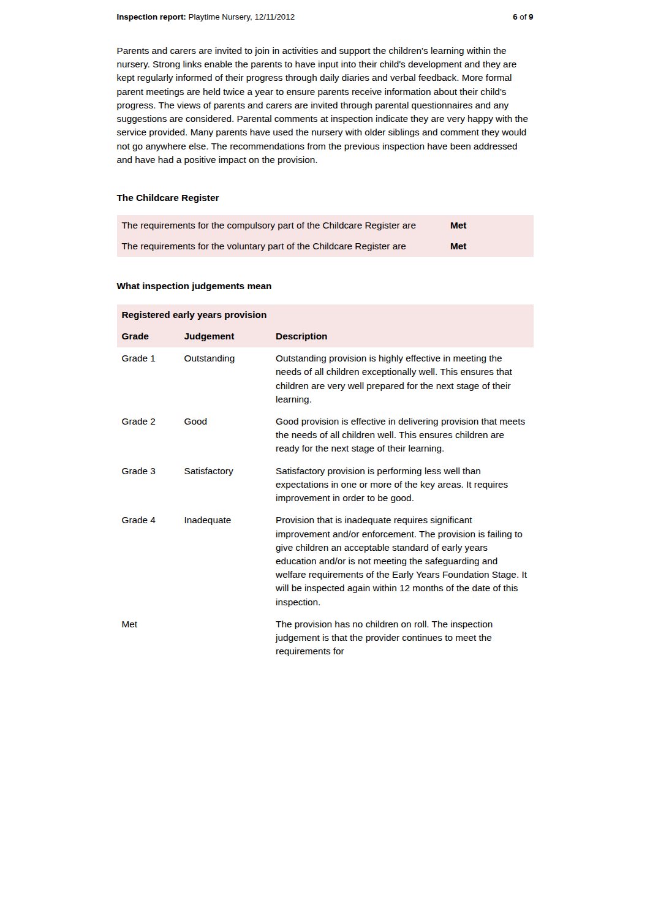Inspection report: Playtime Nursery, 12/11/2012
6 of 9
Parents and carers are invited to join in activities and support the children's learning within the nursery. Strong links enable the parents to have input into their child's development and they are kept regularly informed of their progress through daily diaries and verbal feedback. More formal parent meetings are held twice a year to ensure parents receive information about their child's progress. The views of parents and carers are invited through parental questionnaires and any suggestions are considered. Parental comments at inspection indicate they are very happy with the service provided. Many parents have used the nursery with older siblings and comment they would not go anywhere else. The recommendations from the previous inspection have been addressed and have had a positive impact on the provision.
The Childcare Register
| The requirements for the compulsory part of the Childcare Register are | Met |
| The requirements for the voluntary part of the Childcare Register are | Met |
What inspection judgements mean
Registered early years provision
| Grade | Judgement | Description |
| --- | --- | --- |
| Grade 1 | Outstanding | Outstanding provision is highly effective in meeting the needs of all children exceptionally well. This ensures that children are very well prepared for the next stage of their learning. |
| Grade 2 | Good | Good provision is effective in delivering provision that meets the needs of all children well. This ensures children are ready for the next stage of their learning. |
| Grade 3 | Satisfactory | Satisfactory provision is performing less well than expectations in one or more of the key areas. It requires improvement in order to be good. |
| Grade 4 | Inadequate | Provision that is inadequate requires significant improvement and/or enforcement. The provision is failing to give children an acceptable standard of early years education and/or is not meeting the safeguarding and welfare requirements of the Early Years Foundation Stage. It will be inspected again within 12 months of the date of this inspection. |
| Met | | The provision has no children on roll. The inspection judgement is that the provider continues to meet the requirements for |